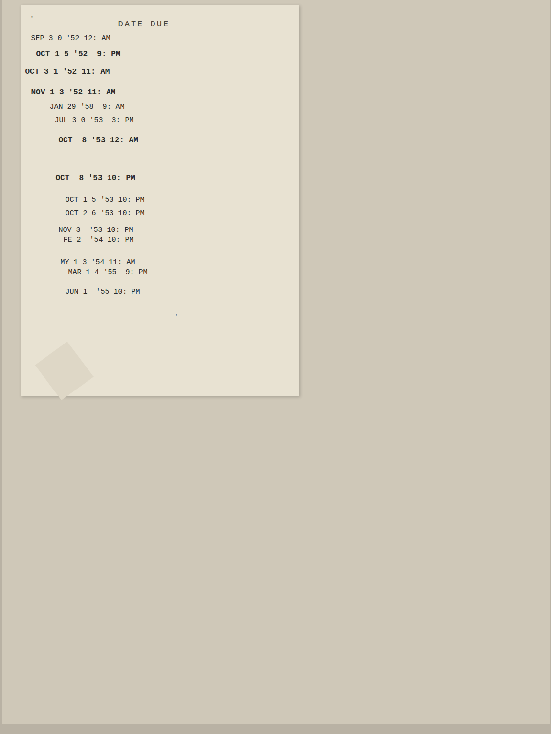•
DATE DUE
SEP 3 0 '52 12: AM
OCT 1 5 '52 9: PM
OCT 3 1 '52 11: AM
NOV 1 3 '52 11: AM
JAN 29 '58 9: AM
JUL 3 0 '53 3: PM
OCT 8 '53 12: AM
OCT 8 '53 10: PM
OCT 1 5 '53 10: PM
OCT 2 6 '53 10: PM
NOV 3 '53 10: PM
FE 2 '54 10: PM
MY 1 3 '54 11: AM
MAR 1 4 '55 9: PM
JUN 1 '55 10: PM
’